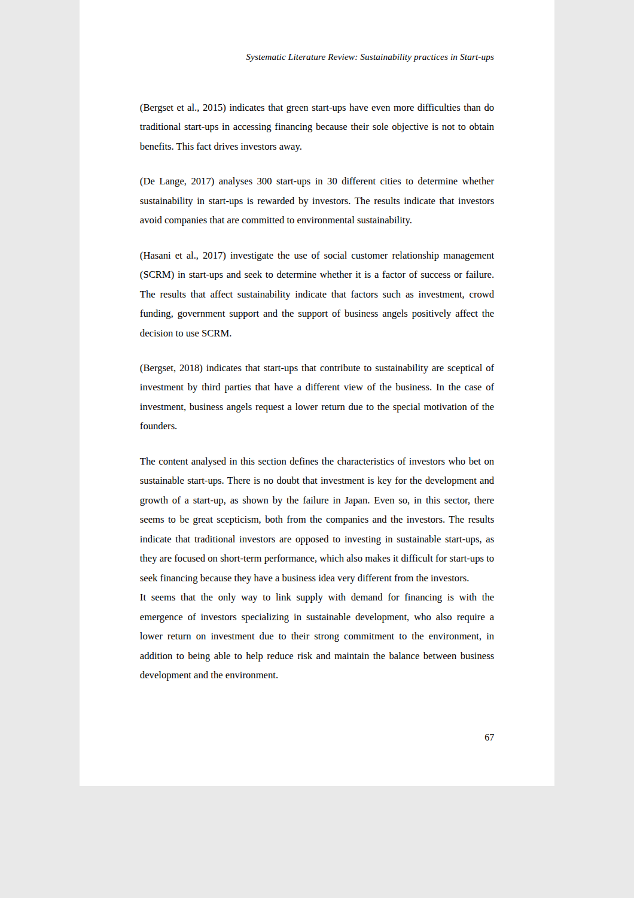Systematic Literature Review: Sustainability practices in Start-ups
(Bergset et al., 2015) indicates that green start-ups have even more difficulties than do traditional start-ups in accessing financing because their sole objective is not to obtain benefits. This fact drives investors away.
(De Lange, 2017) analyses 300 start-ups in 30 different cities to determine whether sustainability in start-ups is rewarded by investors. The results indicate that investors avoid companies that are committed to environmental sustainability.
(Hasani et al., 2017) investigate the use of social customer relationship management (SCRM) in start-ups and seek to determine whether it is a factor of success or failure. The results that affect sustainability indicate that factors such as investment, crowd funding, government support and the support of business angels positively affect the decision to use SCRM.
(Bergset, 2018) indicates that start-ups that contribute to sustainability are sceptical of investment by third parties that have a different view of the business. In the case of investment, business angels request a lower return due to the special motivation of the founders.
The content analysed in this section defines the characteristics of investors who bet on sustainable start-ups. There is no doubt that investment is key for the development and growth of a start-up, as shown by the failure in Japan. Even so, in this sector, there seems to be great scepticism, both from the companies and the investors. The results indicate that traditional investors are opposed to investing in sustainable start-ups, as they are focused on short-term performance, which also makes it difficult for start-ups to seek financing because they have a business idea very different from the investors.
It seems that the only way to link supply with demand for financing is with the emergence of investors specializing in sustainable development, who also require a lower return on investment due to their strong commitment to the environment, in addition to being able to help reduce risk and maintain the balance between business development and the environment.
67